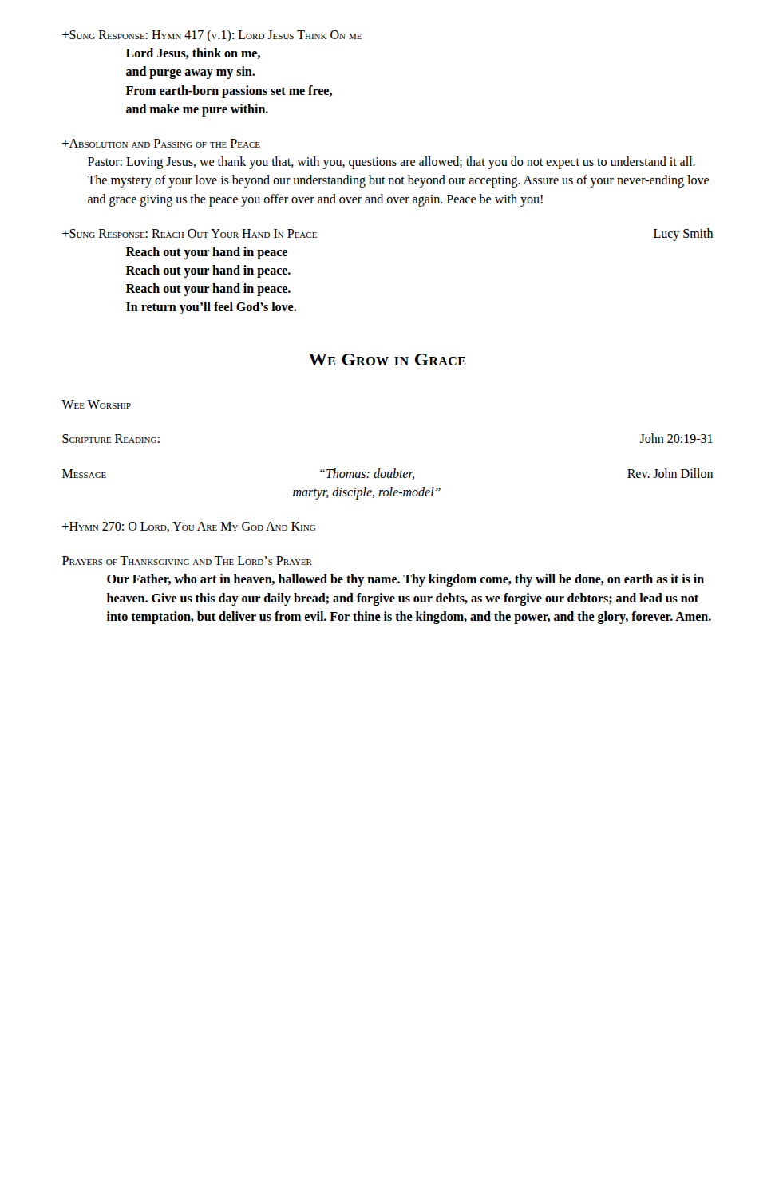+Sung Response: Hymn 417 (v.1): Lord Jesus Think On me
Lord Jesus, think on me,
and purge away my sin.
From earth-born passions set me free,
and make me pure within.
+Absolution and Passing of the Peace
Pastor: Loving Jesus, we thank you that, with you, questions are allowed; that you do not expect us to understand it all. The mystery of your love is beyond our understanding but not beyond our accepting. Assure us of your never-ending love and grace giving us the peace you offer over and over and over again. Peace be with you!
+Sung Response: Reach Out Your Hand In Peace
Lucy Smith
Reach out your hand in peace
Reach out your hand in peace.
Reach out your hand in peace.
In return you’ll feel God’s love.
We Grow in Grace
Wee Worship
Scripture Reading:
John 20:19-31
Message
“Thomas: doubter,
Rev. John Dillon
martyr, disciple, role-model”
+Hymn 270: O Lord, You Are My God And King
Prayers of Thanksgiving and The Lord’s Prayer
Our Father, who art in heaven, hallowed be thy name. Thy kingdom come, thy will be done, on earth as it is in heaven. Give us this day our daily bread; and forgive us our debts, as we forgive our debtors; and lead us not into temptation, but deliver us from evil. For thine is the kingdom, and the power, and the glory, forever. Amen.